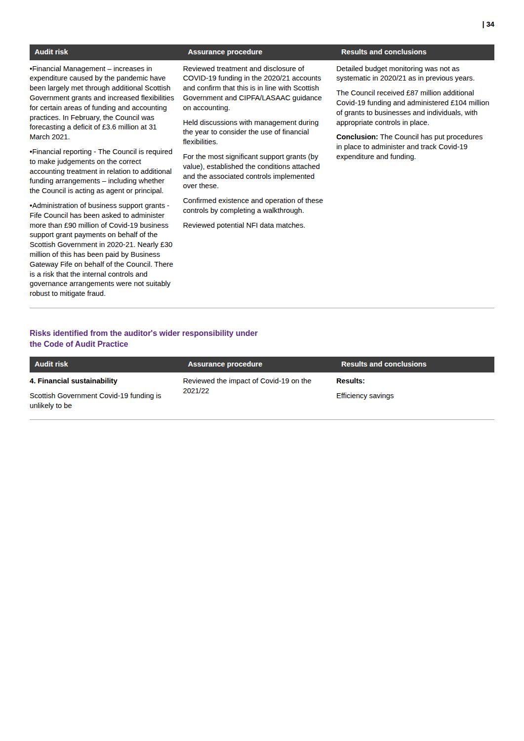| 34
| Audit risk | Assurance procedure | Results and conclusions |
| --- | --- | --- |
| •Financial Management – increases in expenditure caused by the pandemic have been largely met through additional Scottish Government grants and increased flexibilities for certain areas of funding and accounting practices. In February, the Council was forecasting a deficit of £3.6 million at 31 March 2021. •Financial reporting - The Council is required to make judgements on the correct accounting treatment in relation to additional funding arrangements – including whether the Council is acting as agent or principal. •Administration of business support grants - Fife Council has been asked to administer more than £90 million of Covid-19 business support grant payments on behalf of the Scottish Government in 2020-21. Nearly £30 million of this has been paid by Business Gateway Fife on behalf of the Council. There is a risk that the internal controls and governance arrangements were not suitably robust to mitigate fraud. | Reviewed treatment and disclosure of COVID-19 funding in the 2020/21 accounts and confirm that this is in line with Scottish Government and CIPFA/LASAAC guidance on accounting. Held discussions with management during the year to consider the use of financial flexibilities. For the most significant support grants (by value), established the conditions attached and the associated controls implemented over these. Confirmed existence and operation of these controls by completing a walkthrough. Reviewed potential NFI data matches. | Detailed budget monitoring was not as systematic in 2020/21 as in previous years. The Council received £87 million additional Covid-19 funding and administered £104 million of grants to businesses and individuals, with appropriate controls in place. Conclusion: The Council has put procedures in place to administer and track Covid-19 expenditure and funding. |
Risks identified from the auditor's wider responsibility under
the Code of Audit Practice
| Audit risk | Assurance procedure | Results and conclusions |
| --- | --- | --- |
| 4. Financial sustainability Scottish Government Covid-19 funding is unlikely to be | Reviewed the impact of Covid-19 on the 2021/22 | Results: Efficiency savings |